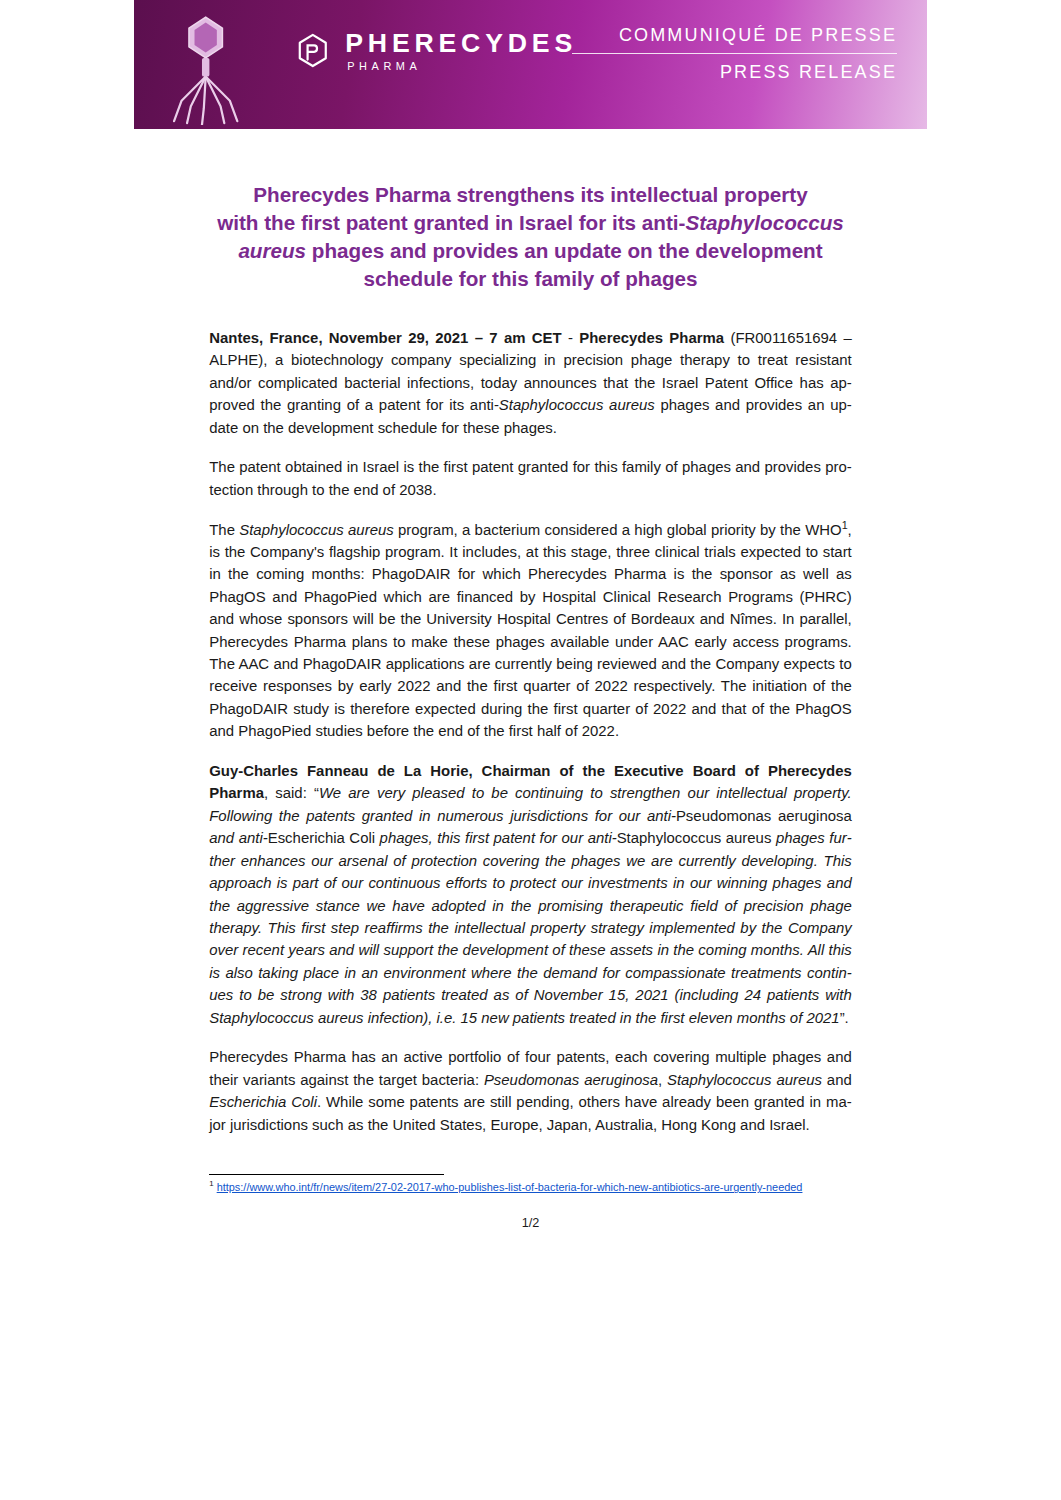PHERECYDES PHARMA
COMMUNIQUÉ DE PRESSE PRESS RELEASE
Pherecydes Pharma strengthens its intellectual property
with the first patent granted in Israel for its anti-Staphylococcus
aureus phages and provides an update on the development
schedule for this family of phages
Nantes, France, November 29, 2021 – 7 am CET - Pherecydes Pharma (FR0011651694 – ALPHE), a biotechnology company specializing in precision phage therapy to treat resistant and/or complicated bacterial infections, today announces that the Israel Patent Office has approved the granting of a patent for its anti-Staphylococcus aureus phages and provides an update on the development schedule for these phages.
The patent obtained in Israel is the first patent granted for this family of phages and provides protection through to the end of 2038.
The Staphylococcus aureus program, a bacterium considered a high global priority by the WHO1, is the Company's flagship program. It includes, at this stage, three clinical trials expected to start in the coming months: PhagoDAIR for which Pherecydes Pharma is the sponsor as well as PhagOS and PhagoPied which are financed by Hospital Clinical Research Programs (PHRC) and whose sponsors will be the University Hospital Centres of Bordeaux and Nîmes. In parallel, Pherecydes Pharma plans to make these phages available under AAC early access programs. The AAC and PhagoDAIR applications are currently being reviewed and the Company expects to receive responses by early 2022 and the first quarter of 2022 respectively. The initiation of the PhagoDAIR study is therefore expected during the first quarter of 2022 and that of the PhagOS and PhagoPied studies before the end of the first half of 2022.
Guy-Charles Fanneau de La Horie, Chairman of the Executive Board of Pherecydes Pharma, said: “We are very pleased to be continuing to strengthen our intellectual property. Following the patents granted in numerous jurisdictions for our anti-Pseudomonas aeruginosa and anti-Escherichia Coli phages, this first patent for our anti-Staphylococcus aureus phages further enhances our arsenal of protection covering the phages we are currently developing. This approach is part of our continuous efforts to protect our investments in our winning phages and the aggressive stance we have adopted in the promising therapeutic field of precision phage therapy. This first step reaffirms the intellectual property strategy implemented by the Company over recent years and will support the development of these assets in the coming months. All this is also taking place in an environment where the demand for compassionate treatments continues to be strong with 38 patients treated as of November 15, 2021 (including 24 patients with Staphylococcus aureus infection), i.e. 15 new patients treated in the first eleven months of 2021”.
Pherecydes Pharma has an active portfolio of four patents, each covering multiple phages and their variants against the target bacteria: Pseudomonas aeruginosa, Staphylococcus aureus and Escherichia Coli. While some patents are still pending, others have already been granted in major jurisdictions such as the United States, Europe, Japan, Australia, Hong Kong and Israel.
1 https://www.who.int/fr/news/item/27-02-2017-who-publishes-list-of-bacteria-for-which-new-antibiotics-are-urgently-needed
1/2